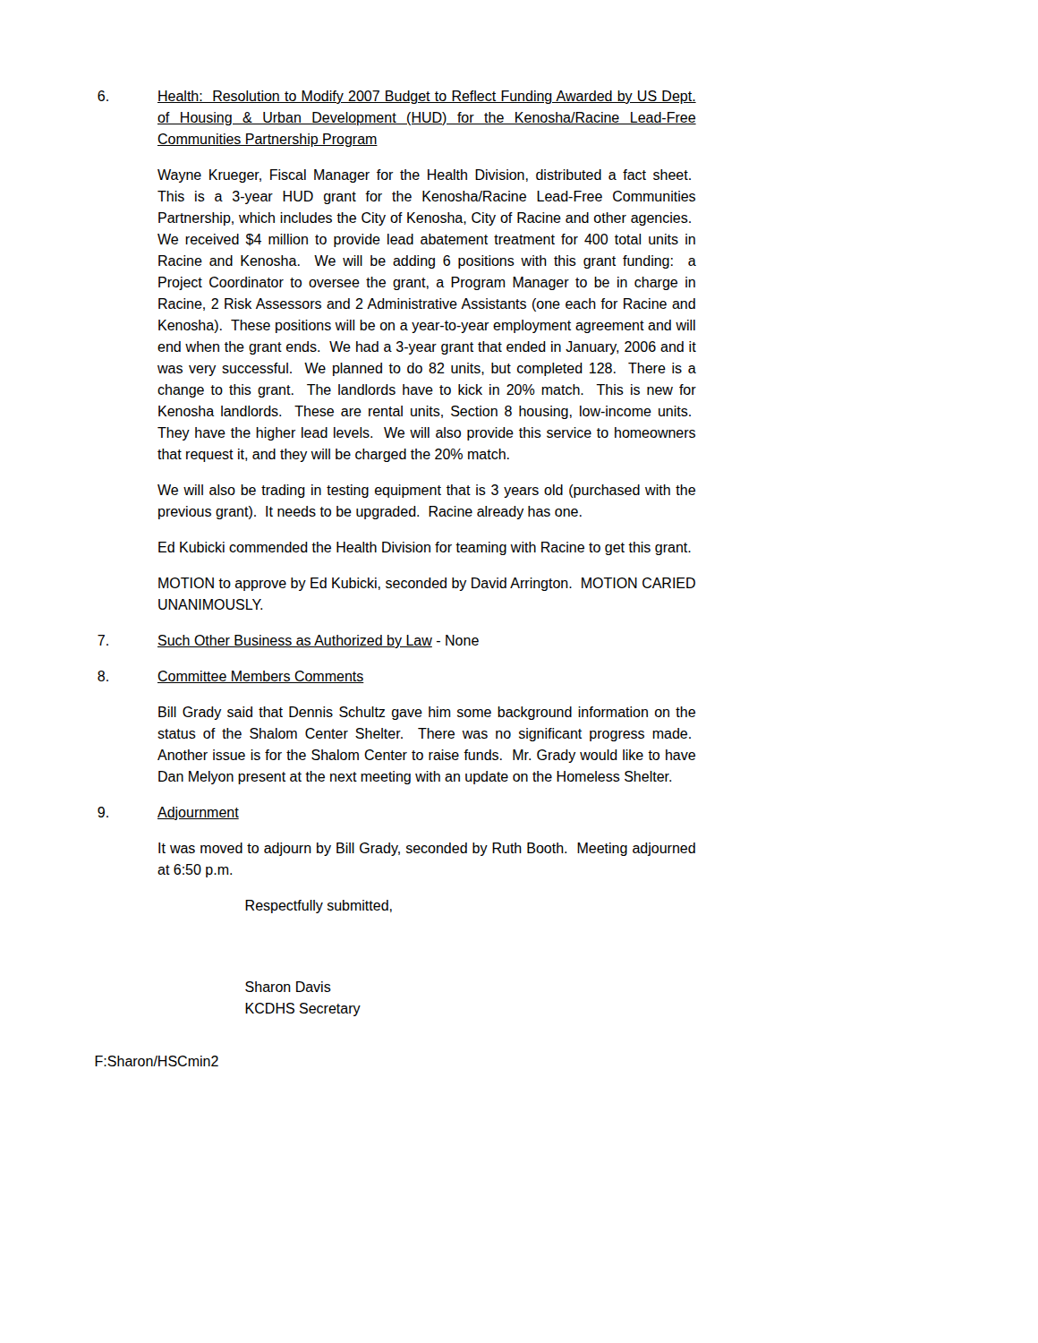6.
Health: Resolution to Modify 2007 Budget to Reflect Funding Awarded by US Dept. of Housing & Urban Development (HUD) for the Kenosha/Racine Lead-Free Communities Partnership Program
Wayne Krueger, Fiscal Manager for the Health Division, distributed a fact sheet. This is a 3-year HUD grant for the Kenosha/Racine Lead-Free Communities Partnership, which includes the City of Kenosha, City of Racine and other agencies. We received $4 million to provide lead abatement treatment for 400 total units in Racine and Kenosha. We will be adding 6 positions with this grant funding: a Project Coordinator to oversee the grant, a Program Manager to be in charge in Racine, 2 Risk Assessors and 2 Administrative Assistants (one each for Racine and Kenosha). These positions will be on a year-to-year employment agreement and will end when the grant ends. We had a 3-year grant that ended in January, 2006 and it was very successful. We planned to do 82 units, but completed 128. There is a change to this grant. The landlords have to kick in 20% match. This is new for Kenosha landlords. These are rental units, Section 8 housing, low-income units. They have the higher lead levels. We will also provide this service to homeowners that request it, and they will be charged the 20% match.
We will also be trading in testing equipment that is 3 years old (purchased with the previous grant). It needs to be upgraded. Racine already has one.
Ed Kubicki commended the Health Division for teaming with Racine to get this grant.
MOTION to approve by Ed Kubicki, seconded by David Arrington. MOTION CARIED UNANIMOUSLY.
7.
Such Other Business as Authorized by Law - None
8.
Committee Members Comments
Bill Grady said that Dennis Schultz gave him some background information on the status of the Shalom Center Shelter. There was no significant progress made. Another issue is for the Shalom Center to raise funds. Mr. Grady would like to have Dan Melyon present at the next meeting with an update on the Homeless Shelter.
9.
Adjournment
It was moved to adjourn by Bill Grady, seconded by Ruth Booth. Meeting adjourned at 6:50 p.m.
Respectfully submitted,
Sharon Davis
KCDHS Secretary
F:Sharon/HSCmin2